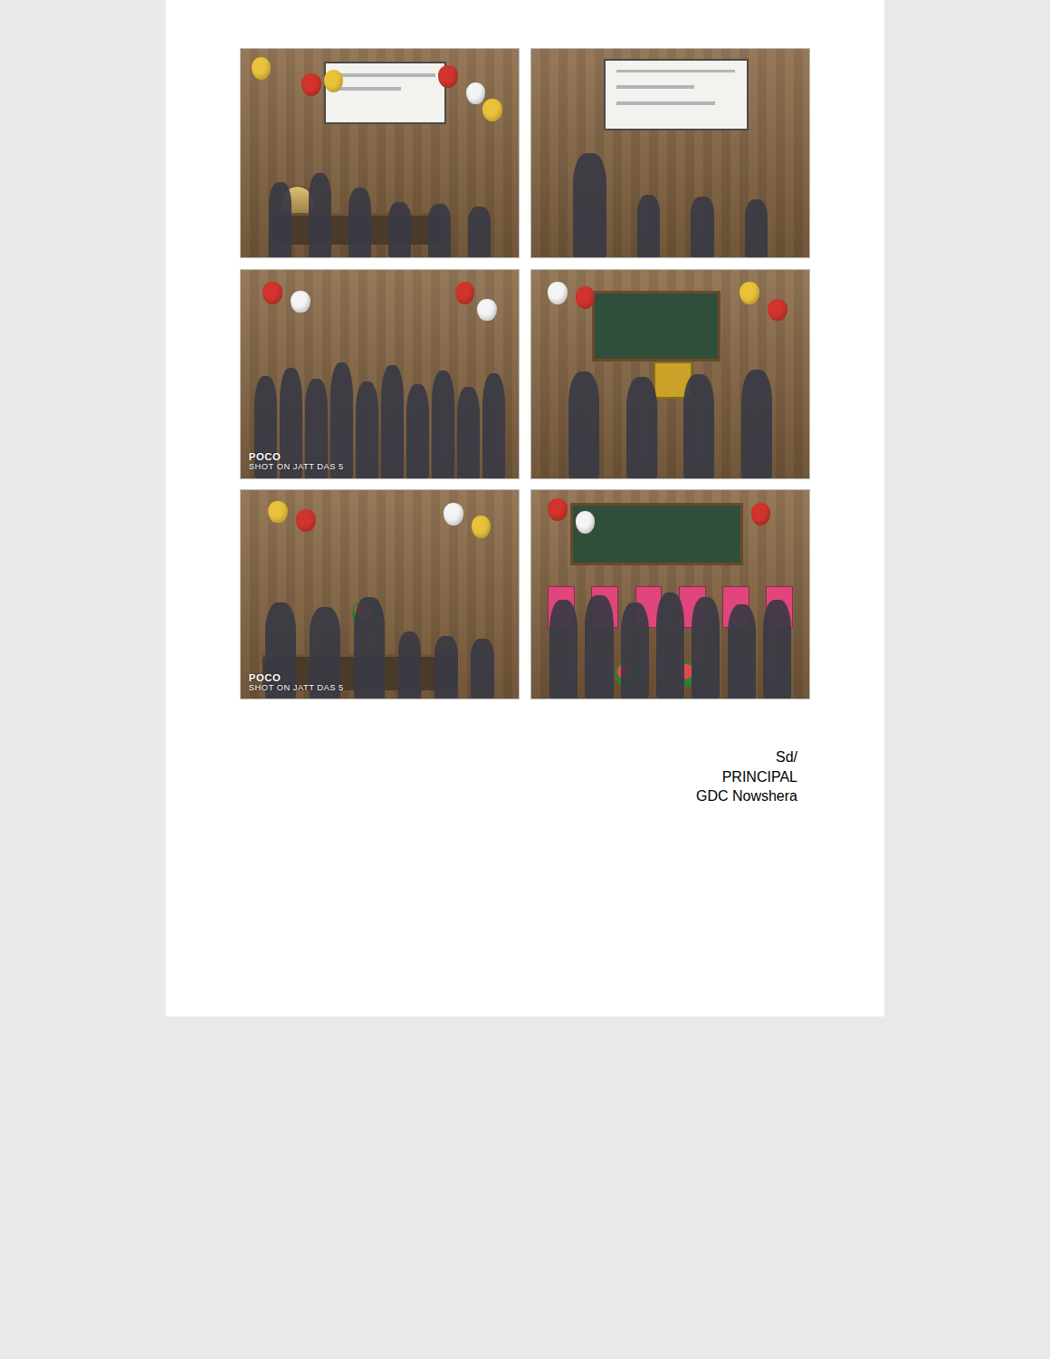POCO SHOT ON JATT DAS 5
POCO SHOT ON JATT DAS 5
Sd/
PRINCIPAL
GDC Nowshera